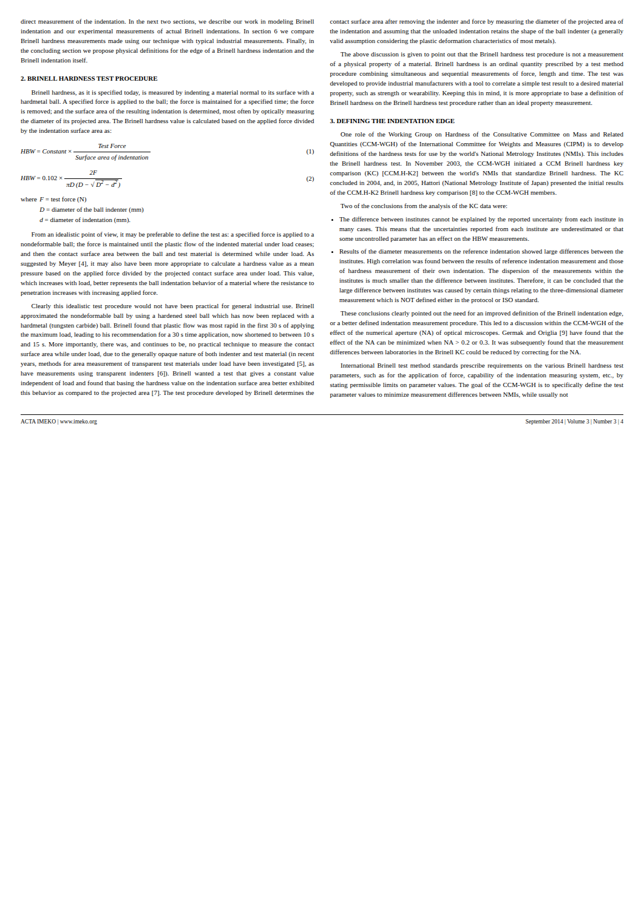direct measurement of the indentation. In the next two sections, we describe our work in modeling Brinell indentation and our experimental measurements of actual Brinell indentations. In section 6 we compare Brinell hardness measurements made using our technique with typical industrial measurements. Finally, in the concluding section we propose physical definitions for the edge of a Brinell hardness indentation and the Brinell indentation itself.
2. BRINELL HARDNESS TEST PROCEDURE
Brinell hardness, as it is specified today, is measured by indenting a material normal to its surface with a hardmetal ball. A specified force is applied to the ball; the force is maintained for a specified time; the force is removed; and the surface area of the resulting indentation is determined, most often by optically measuring the diameter of its projected area. The Brinell hardness value is calculated based on the applied force divided by the indentation surface area as:
| HBW = Constant × Test Force Surface area of indentation | (1) |
| HBW = 0.102 × 2 F π D ( D − √ D 2 − d 2 ) | (2) |
| where | F = test force (N) |
| | D = diameter of the ball indenter (mm) |
| | d = diameter of indentation (mm). |
From an idealistic point of view, it may be preferable to define the test as: a specified force is applied to a nondeformable ball; the force is maintained until the plastic flow of the indented material under load ceases; and then the contact surface area between the ball and test material is determined while under load. As suggested by Meyer [4], it may also have been more appropriate to calculate a hardness value as a mean pressure based on the applied force divided by the projected contact surface area under load. This value, which increases with load, better represents the ball indentation behavior of a material where the resistance to penetration increases with increasing applied force.
Clearly this idealistic test procedure would not have been practical for general industrial use. Brinell approximated the nondeformable ball by using a hardened steel ball which has now been replaced with a hardmetal (tungsten carbide) ball. Brinell found that plastic flow was most rapid in the first 30 s of applying the maximum load, leading to his recommendation for a 30 s time application, now shortened to between 10 s and 15 s. More importantly, there was, and continues to be, no practical technique to measure the contact surface area while under load, due to the generally opaque nature of both indenter and test material (in recent years, methods for area measurement of transparent test materials under load have been investigated [5], as have measurements using transparent indenters [6]). Brinell wanted a test that gives a constant value independent of load and found that basing the hardness value on the indentation surface area better exhibited this behavior as compared to the projected area [7]. The test procedure developed by Brinell determines the contact surface area after removing the indenter and force by measuring the diameter of the projected area of the indentation and assuming that the unloaded indentation retains the shape of the ball indenter (a generally valid assumption considering the plastic deformation characteristics of most metals).
The above discussion is given to point out that the Brinell hardness test procedure is not a measurement of a physical property of a material. Brinell hardness is an ordinal quantity prescribed by a test method procedure combining simultaneous and sequential measurements of force, length and time. The test was developed to provide industrial manufacturers with a tool to correlate a simple test result to a desired material property, such as strength or wearability. Keeping this in mind, it is more appropriate to base a definition of Brinell hardness on the Brinell hardness test procedure rather than an ideal property measurement.
3. DEFINING THE INDENTATION EDGE
One role of the Working Group on Hardness of the Consultative Committee on Mass and Related Quantities (CCM-WGH) of the International Committee for Weights and Measures (CIPM) is to develop definitions of the hardness tests for use by the world's National Metrology Institutes (NMIs). This includes the Brinell hardness test. In November 2003, the CCM-WGH initiated a CCM Brinell hardness key comparison (KC) [CCM.H-K2] between the world's NMIs that standardize Brinell hardness. The KC concluded in 2004, and, in 2005, Hattori (National Metrology Institute of Japan) presented the initial results of the CCM.H-K2 Brinell hardness key comparison [8] to the CCM-WGH members.
Two of the conclusions from the analysis of the KC data were:
The difference between institutes cannot be explained by the reported uncertainty from each institute in many cases. This means that the uncertainties reported from each institute are underestimated or that some uncontrolled parameter has an effect on the HBW measurements.
Results of the diameter measurements on the reference indentation showed large differences between the institutes. High correlation was found between the results of reference indentation measurement and those of hardness measurement of their own indentation. The dispersion of the measurements within the institutes is much smaller than the difference between institutes. Therefore, it can be concluded that the large difference between institutes was caused by certain things relating to the three-dimensional diameter measurement which is NOT defined either in the protocol or ISO standard.
These conclusions clearly pointed out the need for an improved definition of the Brinell indentation edge, or a better defined indentation measurement procedure. This led to a discussion within the CCM-WGH of the effect of the numerical aperture (NA) of optical microscopes. Germak and Origlia [9] have found that the effect of the NA can be minimized when NA > 0.2 or 0.3. It was subsequently found that the measurement differences between laboratories in the Brinell KC could be reduced by correcting for the NA.
International Brinell test method standards prescribe requirements on the various Brinell hardness test parameters, such as for the application of force, capability of the indentation measuring system, etc., by stating permissible limits on parameter values. The goal of the CCM-WGH is to specifically define the test parameter values to minimize measurement differences between NMIs, while usually not
ACTA IMEKO | www.imeko.org September 2014 | Volume 3 | Number 3 | 4